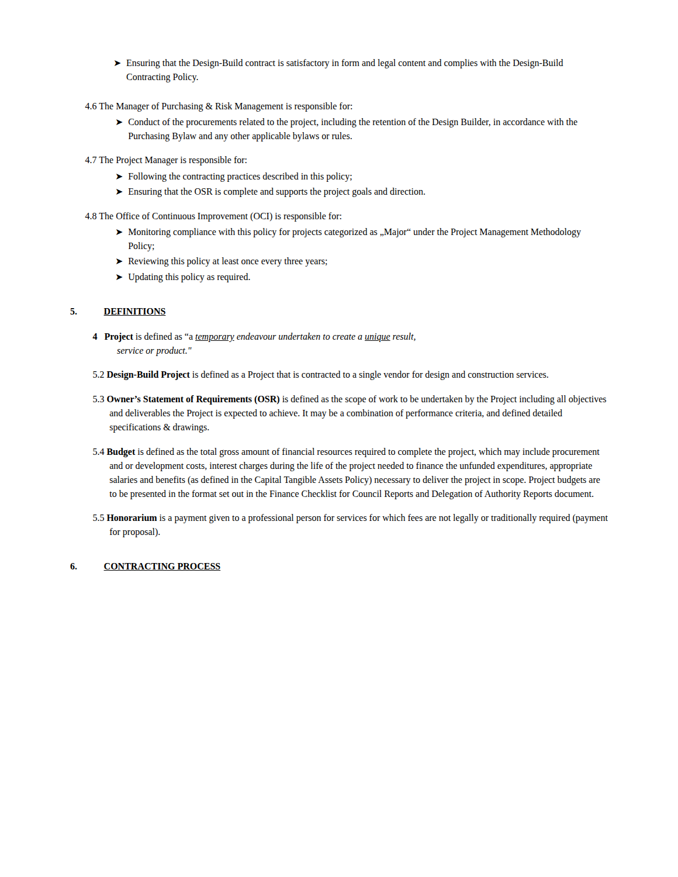Ensuring that the Design-Build contract is satisfactory in form and legal content and complies with the Design-Build Contracting Policy.
4.6 The Manager of Purchasing & Risk Management is responsible for:
Conduct of the procurements related to the project, including the retention of the Design Builder, in accordance with the Purchasing Bylaw and any other applicable bylaws or rules.
4.7 The Project Manager is responsible for:
Following the contracting practices described in this policy;
Ensuring that the OSR is complete and supports the project goals and direction.
4.8 The Office of Continuous Improvement (OCI) is responsible for:
Monitoring compliance with this policy for projects categorized as „Major“ under the Project Management Methodology Policy;
Reviewing this policy at least once every three years;
Updating this policy as required.
5. DEFINITIONS
4 Project is defined as “a temporary endeavour undertaken to create a unique result, service or product."
5.2 Design-Build Project is defined as a Project that is contracted to a single vendor for design and construction services.
5.3 Owner’s Statement of Requirements (OSR) is defined as the scope of work to be undertaken by the Project including all objectives and deliverables the Project is expected to achieve. It may be a combination of performance criteria, and defined detailed specifications & drawings.
5.4 Budget is defined as the total gross amount of financial resources required to complete the project, which may include procurement and or development costs, interest charges during the life of the project needed to finance the unfunded expenditures, appropriate salaries and benefits (as defined in the Capital Tangible Assets Policy) necessary to deliver the project in scope. Project budgets are to be presented in the format set out in the Finance Checklist for Council Reports and Delegation of Authority Reports document.
5.5 Honorarium is a payment given to a professional person for services for which fees are not legally or traditionally required (payment for proposal).
6. CONTRACTING PROCESS